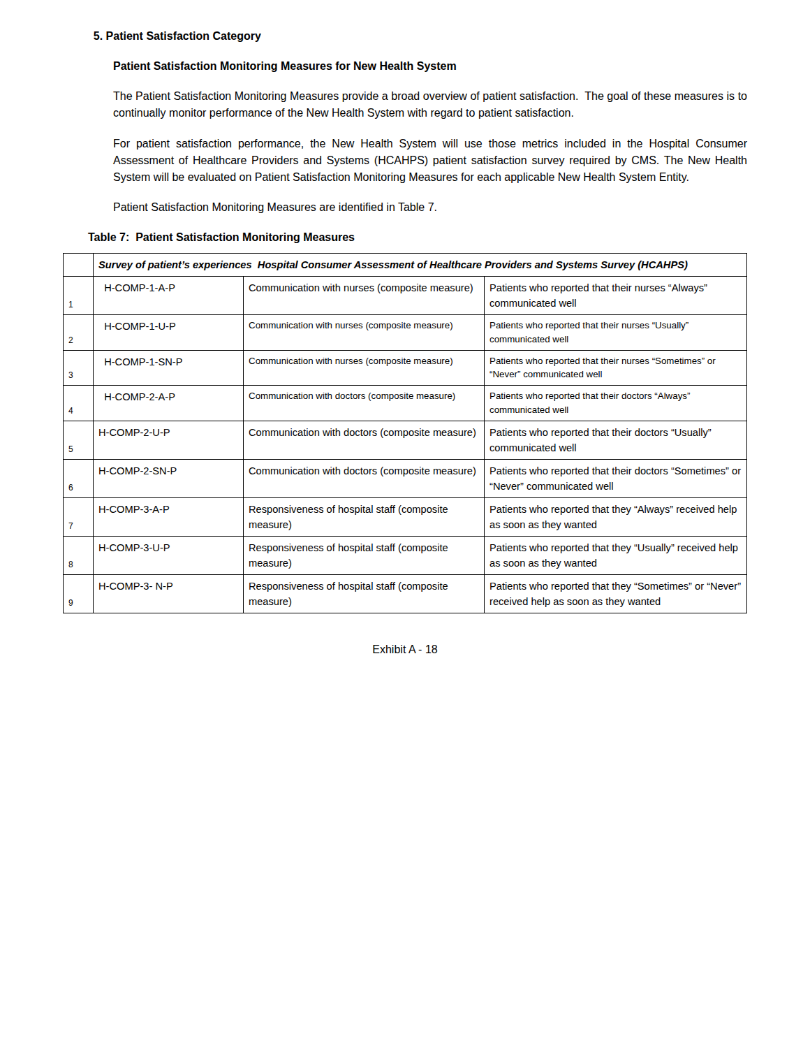Patient Satisfaction Category
Patient Satisfaction Monitoring Measures for New Health System
The Patient Satisfaction Monitoring Measures provide a broad overview of patient satisfaction. The goal of these measures is to continually monitor performance of the New Health System with regard to patient satisfaction.
For patient satisfaction performance, the New Health System will use those metrics included in the Hospital Consumer Assessment of Healthcare Providers and Systems (HCAHPS) patient satisfaction survey required by CMS. The New Health System will be evaluated on Patient Satisfaction Monitoring Measures for each applicable New Health System Entity.
Patient Satisfaction Monitoring Measures are identified in Table 7.
Table 7: Patient Satisfaction Monitoring Measures
| | Survey of patient’s experiences Hospital Consumer Assessment of Healthcare Providers and Systems Survey (HCAHPS) |
| 1 | H-COMP-1-A-P | Communication with nurses (composite measure) | Patients who reported that their nurses “Always” communicated well |
| 2 | H-COMP-1-U-P | Communication with nurses (composite measure) | Patients who reported that their nurses “Usually” communicated well |
| 3 | H-COMP-1-SN-P | Communication with nurses (composite measure) | Patients who reported that their nurses “Sometimes” or “Never” communicated well |
| 4 | H-COMP-2-A-P | Communication with doctors (composite measure) | Patients who reported that their doctors “Always” communicated well |
| 5 | H-COMP-2-U-P | Communication with doctors (composite measure) | Patients who reported that their doctors “Usually” communicated well |
| 6 | H-COMP-2-SN-P | Communication with doctors (composite measure) | Patients who reported that their doctors “Sometimes” or “Never” communicated well |
| 7 | H-COMP-3-A-P | Responsiveness of hospital staff (composite measure) | Patients who reported that they “Always” received help as soon as they wanted |
| 8 | H-COMP-3-U-P | Responsiveness of hospital staff (composite measure) | Patients who reported that they “Usually” received help as soon as they wanted |
| 9 | H-COMP-3- N-P | Responsiveness of hospital staff (composite measure) | Patients who reported that they “Sometimes” or “Never” received help as soon as they wanted |
Exhibit A - 18